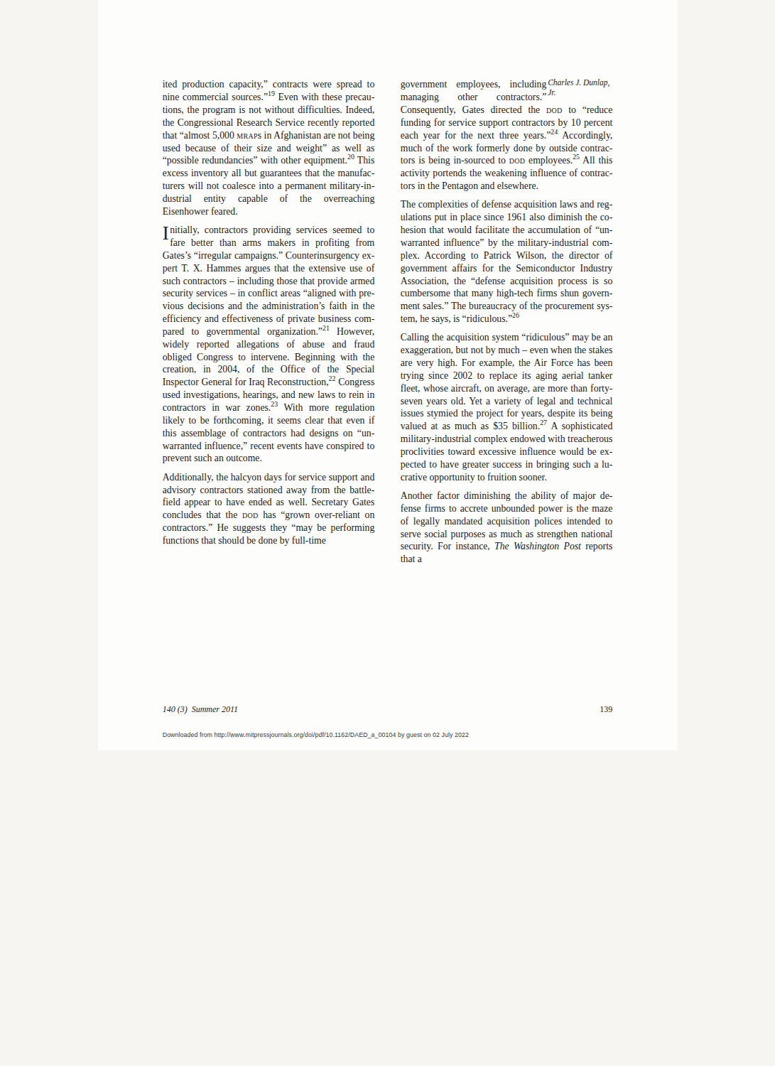ited production capacity,” contracts were spread to nine commercial sources.”19 Even with these precautions, the program is not without difficulties. Indeed, the Congressional Research Service recently reported that “almost 5,000 mraps in Afghanistan are not being used because of their size and weight” as well as “possible redundancies” with other equipment.20 This excess inventory all but guarantees that the manufacturers will not coalesce into a permanent military-industrial entity capable of the overreaching Eisenhower feared.
Initially, contractors providing services seemed to fare better than arms makers in profiting from Gates’s “irregular campaigns.” Counterinsurgency expert T. X. Hammes argues that the extensive use of such contractors – including those that provide armed security services – in conflict areas “aligned with previous decisions and the administration’s faith in the efficiency and effectiveness of private business compared to governmental organization.”21 However, widely reported allegations of abuse and fraud obliged Congress to intervene. Beginning with the creation, in 2004, of the Office of the Special Inspector General for Iraq Reconstruction,22 Congress used investigations, hearings, and new laws to rein in contractors in war zones.23 With more regulation likely to be forthcoming, it seems clear that even if this assemblage of contractors had designs on “unwarranted influence,” recent events have conspired to prevent such an outcome.
Additionally, the halcyon days for service support and advisory contractors stationed away from the battlefield appear to have ended as well. Secretary Gates concludes that the dod has “grown over-reliant on contractors.” He suggests they “may be performing functions that should be done by full-time
Charles J. Dunlap, Jr. government employees, including managing other contractors.” Consequently, Gates directed the dod to “reduce funding for service support contractors by 10 percent each year for the next three years.”24 Accordingly, much of the work formerly done by outside contractors is being in-sourced to dod employees.25 All this activity portends the weakening influence of contractors in the Pentagon and elsewhere.
The complexities of defense acquisition laws and regulations put in place since 1961 also diminish the cohesion that would facilitate the accumulation of “unwarranted influence” by the military-industrial complex. According to Patrick Wilson, the director of government affairs for the Semiconductor Industry Association, the “defense acquisition process is so cumbersome that many high-tech firms shun government sales.” The bureaucracy of the procurement system, he says, is “ridiculous.”26
Calling the acquisition system “ridiculous” may be an exaggeration, but not by much – even when the stakes are very high. For example, the Air Force has been trying since 2002 to replace its aging aerial tanker fleet, whose aircraft, on average, are more than forty-seven years old. Yet a variety of legal and technical issues stymied the project for years, despite its being valued at as much as $35 billion.27 A sophisticated military-industrial complex endowed with treacherous proclivities toward excessive influence would be expected to have greater success in bringing such a lucrative opportunity to fruition sooner.
Another factor diminishing the ability of major defense firms to accrete unbounded power is the maze of legally mandated acquisition polices intended to serve social purposes as much as strengthen national security. For instance, The Washington Post reports that a
140 (3) Summer 2011
139
Downloaded from http://www.mitpressjournals.org/doi/pdf/10.1162/DAED_a_00104 by guest on 02 July 2022